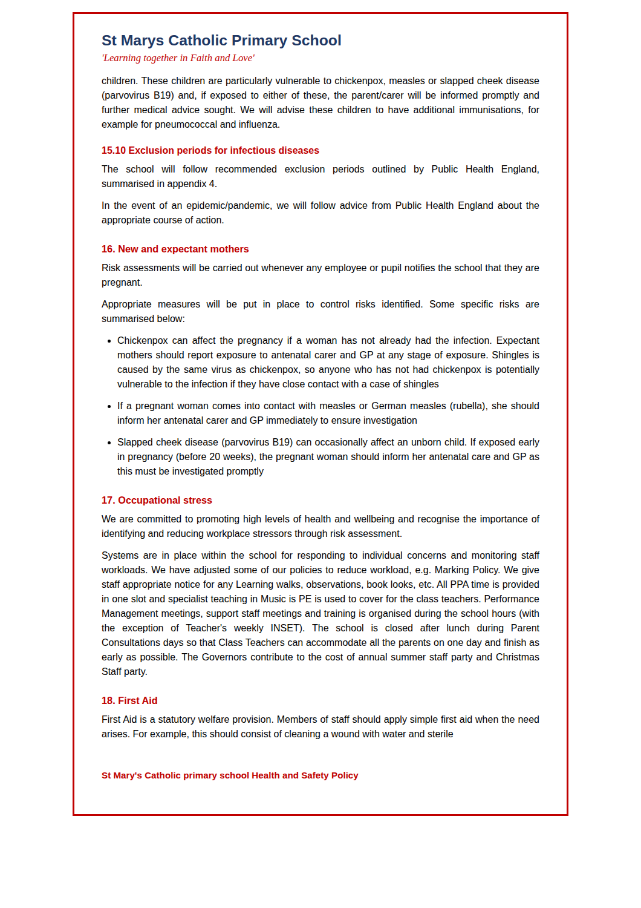St Marys Catholic Primary School
'Learning together in Faith and Love'
children. These children are particularly vulnerable to chickenpox, measles or slapped cheek disease (parvovirus B19) and, if exposed to either of these, the parent/carer will be informed promptly and further medical advice sought. We will advise these children to have additional immunisations, for example for pneumococcal and influenza.
15.10 Exclusion periods for infectious diseases
The school will follow recommended exclusion periods outlined by Public Health England, summarised in appendix 4.
In the event of an epidemic/pandemic, we will follow advice from Public Health England about the appropriate course of action.
16. New and expectant mothers
Risk assessments will be carried out whenever any employee or pupil notifies the school that they are pregnant.
Appropriate measures will be put in place to control risks identified. Some specific risks are summarised below:
Chickenpox can affect the pregnancy if a woman has not already had the infection. Expectant mothers should report exposure to antenatal carer and GP at any stage of exposure. Shingles is caused by the same virus as chickenpox, so anyone who has not had chickenpox is potentially vulnerable to the infection if they have close contact with a case of shingles
If a pregnant woman comes into contact with measles or German measles (rubella), she should inform her antenatal carer and GP immediately to ensure investigation
Slapped cheek disease (parvovirus B19) can occasionally affect an unborn child. If exposed early in pregnancy (before 20 weeks), the pregnant woman should inform her antenatal care and GP as this must be investigated promptly
17. Occupational stress
We are committed to promoting high levels of health and wellbeing and recognise the importance of identifying and reducing workplace stressors through risk assessment.
Systems are in place within the school for responding to individual concerns and monitoring staff workloads. We have adjusted some of our policies to reduce workload, e.g. Marking Policy. We give staff appropriate notice for any Learning walks, observations, book looks, etc. All PPA time is provided in one slot and specialist teaching in Music is PE is used to cover for the class teachers. Performance Management meetings, support staff meetings and training is organised during the school hours (with the exception of Teacher's weekly INSET). The school is closed after lunch during Parent Consultations days so that Class Teachers can accommodate all the parents on one day and finish as early as possible. The Governors contribute to the cost of annual summer staff party and Christmas Staff party.
18. First Aid
First Aid is a statutory welfare provision. Members of staff should apply simple first aid when the need arises. For example, this should consist of cleaning a wound with water and sterile
St Mary's Catholic primary school Health and Safety Policy